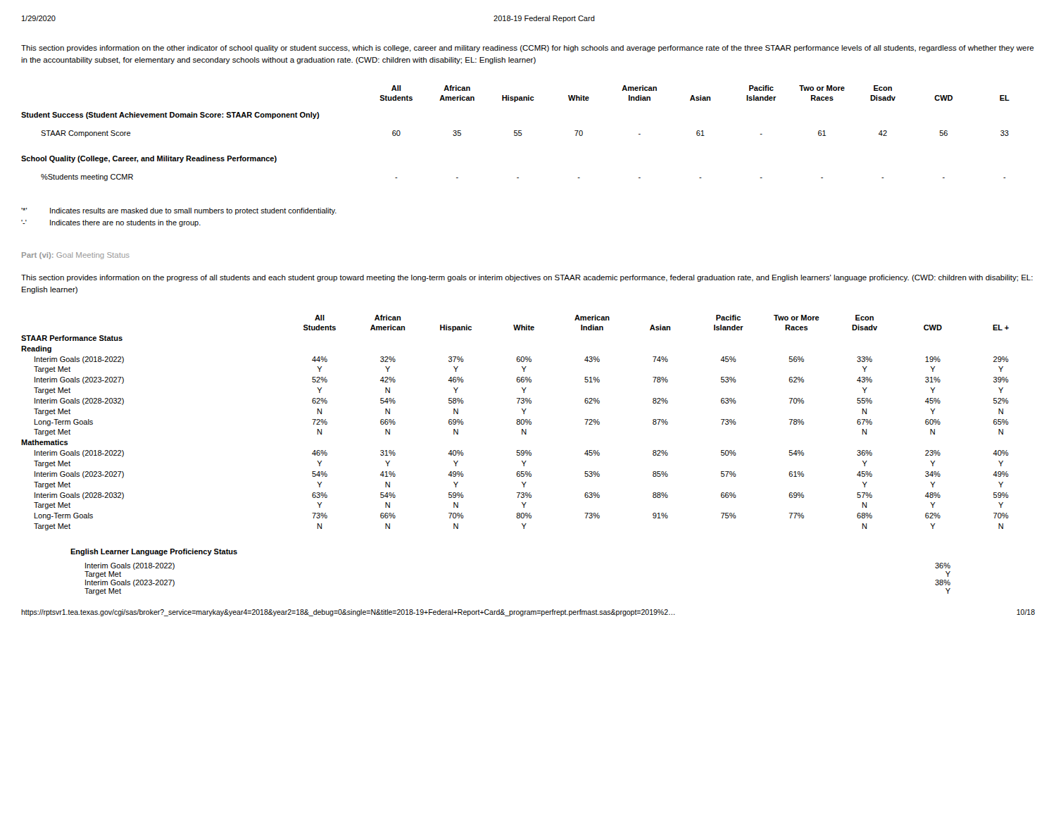1/29/2020
2018-19 Federal Report Card
This section provides information on the other indicator of school quality or student success, which is college, career and military readiness (CCMR) for high schools and average performance rate of the three STAAR performance levels of all students, regardless of whether they were in the accountability subset, for elementary and secondary schools without a graduation rate. (CWD: children with disability; EL: English learner)
| | All Students | African American | Hispanic | White | American Indian | Asian | Pacific Islander | Two or More Races | Econ Disadv | CWD | EL |
| --- | --- | --- | --- | --- | --- | --- | --- | --- | --- | --- | --- |
| Student Success (Student Achievement Domain Score: STAAR Component Only) |
| STAAR Component Score | 60 | 35 | 55 | 70 | - | 61 | - | 61 | 42 | 56 | 33 |
| School Quality (College, Career, and Military Readiness Performance) |
| %Students meeting CCMR | - | - | - | - | - | - | - | - | - | - | - |
'*'Indicates results are masked due to small numbers to protect student confidentiality.
'-'Indicates there are no students in the group.
Part (vi): Goal Meeting Status
This section provides information on the progress of all students and each student group toward meeting the long-term goals or interim objectives on STAAR academic performance, federal graduation rate, and English learners' language proficiency. (CWD: children with disability; EL: English learner)
| | All Students | African American | Hispanic | White | American Indian | Asian | Pacific Islander | Two or More Races | Econ Disadv | CWD | EL + |
| --- | --- | --- | --- | --- | --- | --- | --- | --- | --- | --- | --- |
| STAAR Performance Status |
| Reading |
| Interim Goals (2018-2022) | 44% | 32% | 37% | 60% | 43% | 74% | 45% | 56% | 33% | 19% | 29% |
| Target Met | Y | Y | Y | Y | | | | | Y | Y | Y |
| Interim Goals (2023-2027) | 52% | 42% | 46% | 66% | 51% | 78% | 53% | 62% | 43% | 31% | 39% |
| Target Met | Y | N | Y | Y | | | | | Y | Y | Y |
| Interim Goals (2028-2032) | 62% | 54% | 58% | 73% | 62% | 82% | 63% | 70% | 55% | 45% | 52% |
| Target Met | N | N | N | Y | | | | | N | Y | N |
| Long-Term Goals | 72% | 66% | 69% | 80% | 72% | 87% | 73% | 78% | 67% | 60% | 65% |
| Target Met | N | N | N | N | | | | | N | N | N |
| Mathematics |
| Interim Goals (2018-2022) | 46% | 31% | 40% | 59% | 45% | 82% | 50% | 54% | 36% | 23% | 40% |
| Target Met | Y | Y | Y | Y | | | | | Y | Y | Y |
| Interim Goals (2023-2027) | 54% | 41% | 49% | 65% | 53% | 85% | 57% | 61% | 45% | 34% | 49% |
| Target Met | Y | N | Y | Y | | | | | Y | Y | Y |
| Interim Goals (2028-2032) | 63% | 54% | 59% | 73% | 63% | 88% | 66% | 69% | 57% | 48% | 59% |
| Target Met | Y | N | N | Y | | | | | N | Y | Y |
| Long-Term Goals | 73% | 66% | 70% | 80% | 73% | 91% | 75% | 77% | 68% | 62% | 70% |
| Target Met | N | N | N | Y | | | | | N | Y | N |
English Learner Language Proficiency Status
| Interim Goals (2018-2022) | 36% |
| Target Met | Y |
| Interim Goals (2023-2027) | 38% |
| Target Met | Y |
https://rptsvr1.tea.texas.gov/cgi/sas/broker?_service=marykay&year4=2018&year2=18&_debug=0&single=N&title=2018-19+Federal+Report+Card&_program=perfrept.perfmast.sas&prgopt=2019%2…
10/18